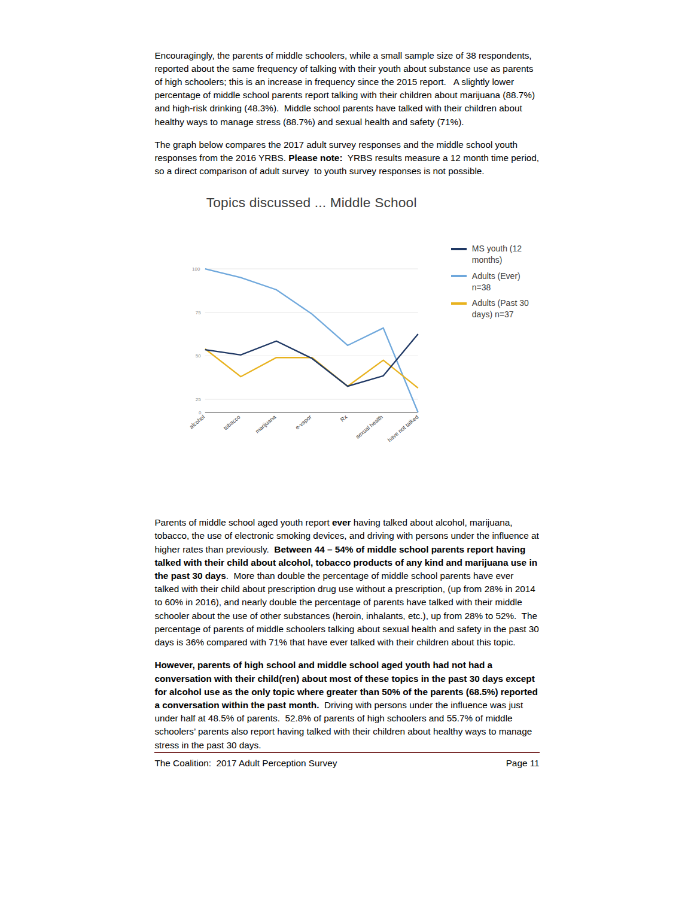Encouragingly, the parents of middle schoolers, while a small sample size of 38 respondents, reported about the same frequency of talking with their youth about substance use as parents of high schoolers; this is an increase in frequency since the 2015 report. A slightly lower percentage of middle school parents report talking with their children about marijuana (88.7%) and high-risk drinking (48.3%). Middle school parents have talked with their children about healthy ways to manage stress (88.7%) and sexual health and safety (71%).
The graph below compares the 2017 adult survey responses and the middle school youth responses from the 2016 YRBS. Please note: YRBS results measure a 12 month time period, so a direct comparison of adult survey to youth survey responses is not possible.
Topics discussed ... Middle School
100 75 50 25 0 alcohol tobacco marijuana e-vapor Rx sexual health have not talked
MS youth (12 months)
Adults (Ever) n=38
Adults (Past 30 days) n=37
Parents of middle school aged youth report ever having talked about alcohol, marijuana, tobacco, the use of electronic smoking devices, and driving with persons under the influence at higher rates than previously. Between 44 – 54% of middle school parents report having talked with their child about alcohol, tobacco products of any kind and marijuana use in the past 30 days. More than double the percentage of middle school parents have ever talked with their child about prescription drug use without a prescription, (up from 28% in 2014 to 60% in 2016), and nearly double the percentage of parents have talked with their middle schooler about the use of other substances (heroin, inhalants, etc.), up from 28% to 52%. The percentage of parents of middle schoolers talking about sexual health and safety in the past 30 days is 36% compared with 71% that have ever talked with their children about this topic.
However, parents of high school and middle school aged youth had not had a conversation with their child(ren) about most of these topics in the past 30 days except for alcohol use as the only topic where greater than 50% of the parents (68.5%) reported a conversation within the past month. Driving with persons under the influence was just under half at 48.5% of parents. 52.8% of parents of high schoolers and 55.7% of middle schoolers’ parents also report having talked with their children about healthy ways to manage stress in the past 30 days.
The Coalition: 2017 Adult Perception Survey Page 11